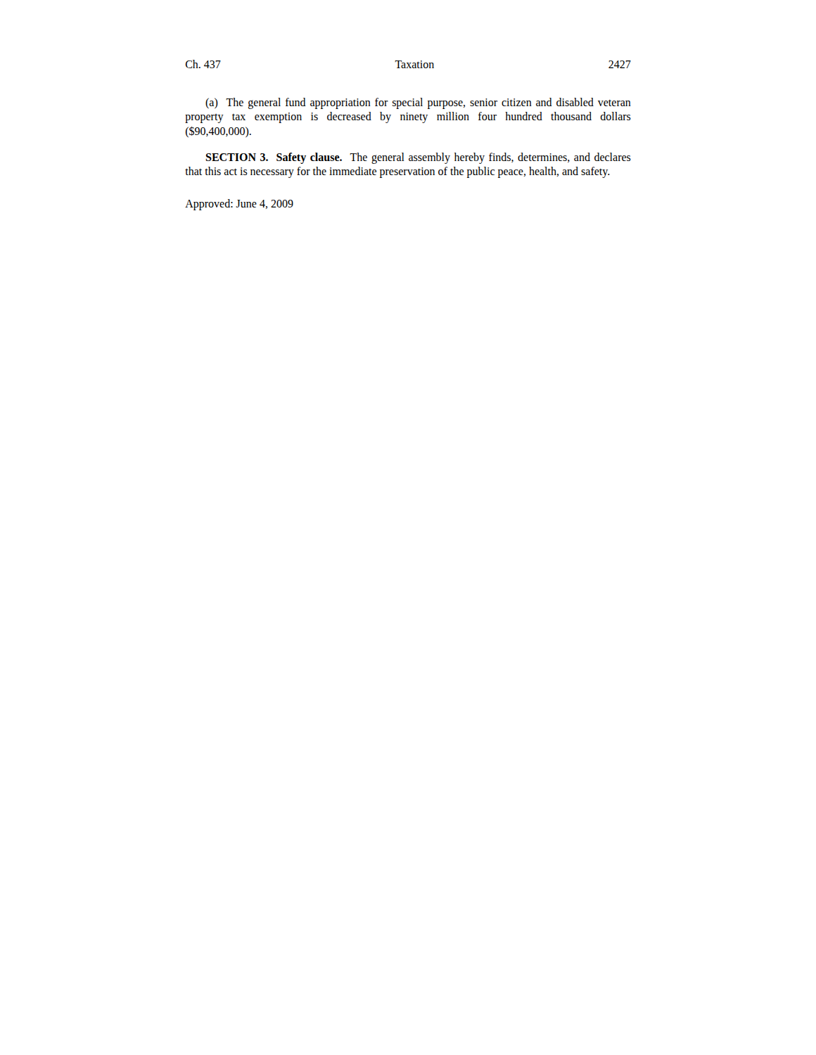Ch. 437 Taxation 2427
(a) The general fund appropriation for special purpose, senior citizen and disabled veteran property tax exemption is decreased by ninety million four hundred thousand dollars ($90,400,000).
SECTION 3. Safety clause. The general assembly hereby finds, determines, and declares that this act is necessary for the immediate preservation of the public peace, health, and safety.
Approved: June 4, 2009